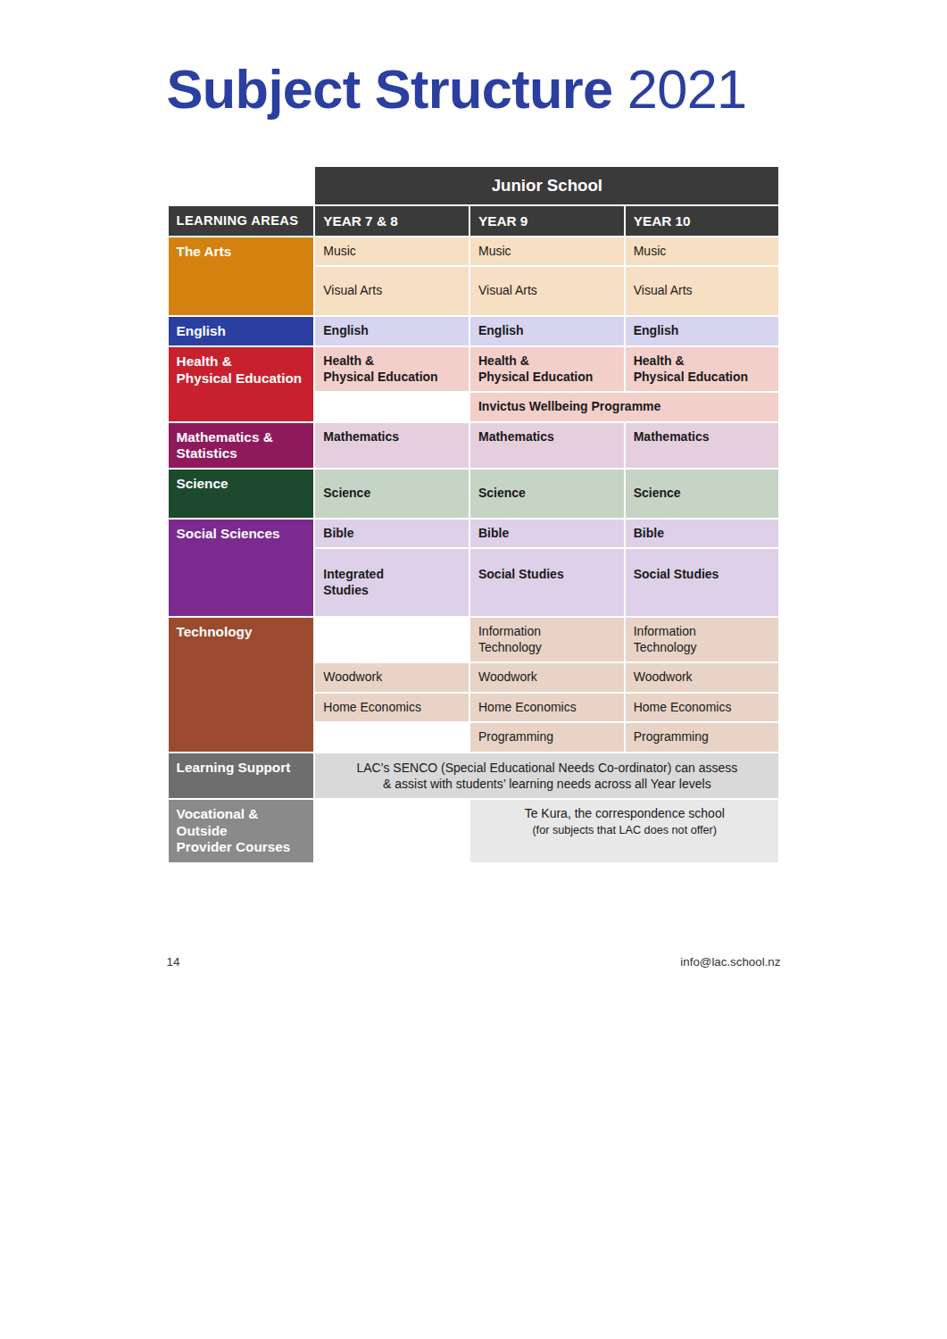Subject Structure 2021
| | Junior School |
| LEARNING AREAS | YEAR 7 & 8 | YEAR 9 | YEAR 10 |
| The Arts | Music | Music | Music |
| Visual Arts | Visual Arts | Visual Arts |
| English | English | English | English |
| Health & Physical Education | Health & Physical Education | Health & Physical Education | Health & Physical Education |
| | Invictus Wellbeing Programme |
| Mathematics & Statistics | Mathematics | Mathematics | Mathematics |
| Science | Science | Science | Science |
| Social Sciences | Bible | Bible | Bible |
| Integrated Studies | Social Studies | Social Studies |
| Technology | | Information Technology | Information Technology |
| Woodwork | Woodwork | Woodwork |
| Home Economics | Home Economics | Home Economics |
| | Programming | Programming |
| Learning Support | LAC’s SENCO (Special Educational Needs Co-ordinator) can assess & assist with students’ learning needs across all Year levels |
| Vocational & Outside Provider Courses | | Te Kura, the correspondence school (for subjects that LAC does not offer) |
14 info@lac.school.nz